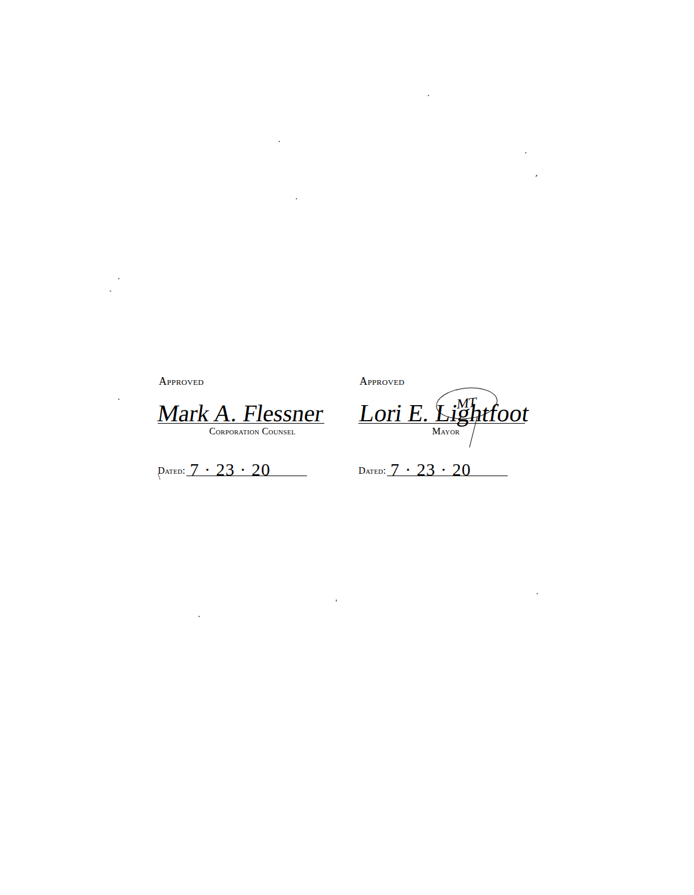. . . , . . ` . \ . ' .
Approved
Mark A. Flessner
Corporation Counsel
Dated: 7 · 23 · 20
Approved
Lori E. Lightfoot
Mayor
Dated: 7 · 23 · 20